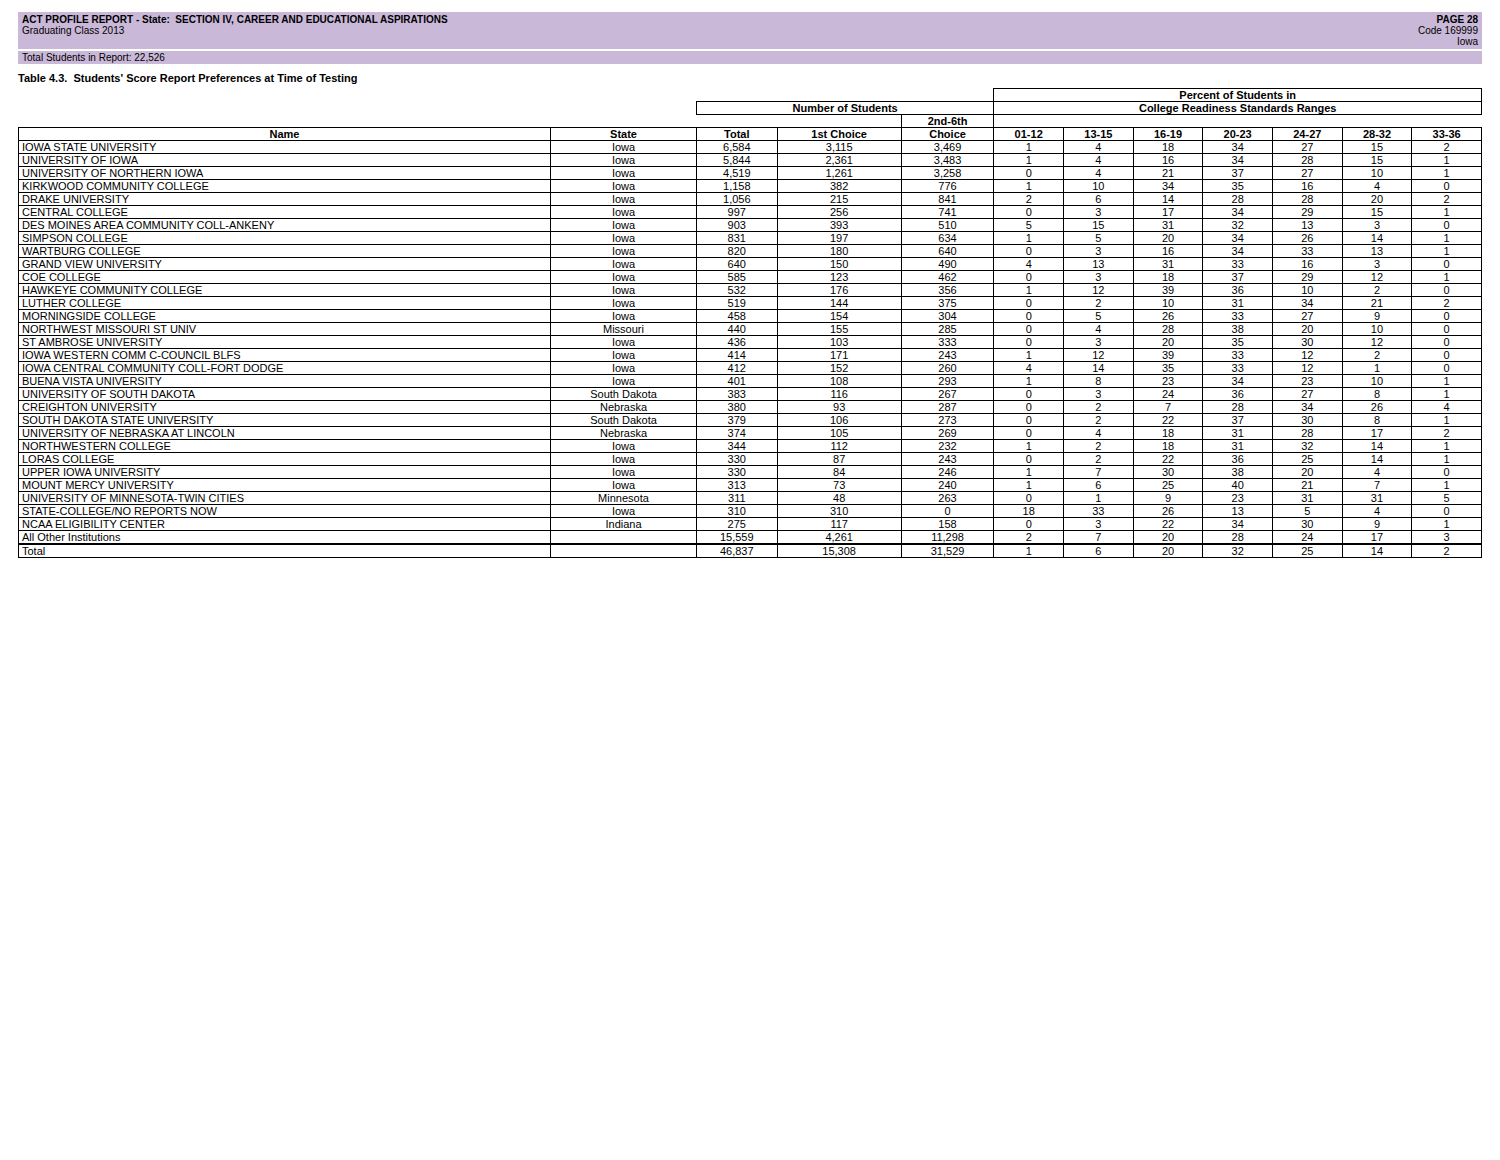ACT PROFILE REPORT - State: SECTION IV, CAREER AND EDUCATIONAL ASPIRATIONS PAGE 28
Graduating Class 2013 Code 169999
Iowa
Total Students in Report: 22,526
Table 4.3. Students' Score Report Preferences at Time of Testing
| | | | Percent of Students in |
| --- | --- | --- | --- |
| | | Number of Students | College Readiness Standards Ranges |
| | | | | 2nd-6th | | | | | | | |
| Name | State | Total | 1st Choice | Choice | 01-12 | 13-15 | 16-19 | 20-23 | 24-27 | 28-32 | 33-36 |
| IOWA STATE UNIVERSITY | Iowa | 6,584 | 3,115 | 3,469 | 1 | 4 | 18 | 34 | 27 | 15 | 2 |
| UNIVERSITY OF IOWA | Iowa | 5,844 | 2,361 | 3,483 | 1 | 4 | 16 | 34 | 28 | 15 | 1 |
| UNIVERSITY OF NORTHERN IOWA | Iowa | 4,519 | 1,261 | 3,258 | 0 | 4 | 21 | 37 | 27 | 10 | 1 |
| KIRKWOOD COMMUNITY COLLEGE | Iowa | 1,158 | 382 | 776 | 1 | 10 | 34 | 35 | 16 | 4 | 0 |
| DRAKE UNIVERSITY | Iowa | 1,056 | 215 | 841 | 2 | 6 | 14 | 28 | 28 | 20 | 2 |
| CENTRAL COLLEGE | Iowa | 997 | 256 | 741 | 0 | 3 | 17 | 34 | 29 | 15 | 1 |
| DES MOINES AREA COMMUNITY COLL-ANKENY | Iowa | 903 | 393 | 510 | 5 | 15 | 31 | 32 | 13 | 3 | 0 |
| SIMPSON COLLEGE | Iowa | 831 | 197 | 634 | 1 | 5 | 20 | 34 | 26 | 14 | 1 |
| WARTBURG COLLEGE | Iowa | 820 | 180 | 640 | 0 | 3 | 16 | 34 | 33 | 13 | 1 |
| GRAND VIEW UNIVERSITY | Iowa | 640 | 150 | 490 | 4 | 13 | 31 | 33 | 16 | 3 | 0 |
| COE COLLEGE | Iowa | 585 | 123 | 462 | 0 | 3 | 18 | 37 | 29 | 12 | 1 |
| HAWKEYE COMMUNITY COLLEGE | Iowa | 532 | 176 | 356 | 1 | 12 | 39 | 36 | 10 | 2 | 0 |
| LUTHER COLLEGE | Iowa | 519 | 144 | 375 | 0 | 2 | 10 | 31 | 34 | 21 | 2 |
| MORNINGSIDE COLLEGE | Iowa | 458 | 154 | 304 | 0 | 5 | 26 | 33 | 27 | 9 | 0 |
| NORTHWEST MISSOURI ST UNIV | Missouri | 440 | 155 | 285 | 0 | 4 | 28 | 38 | 20 | 10 | 0 |
| ST AMBROSE UNIVERSITY | Iowa | 436 | 103 | 333 | 0 | 3 | 20 | 35 | 30 | 12 | 0 |
| IOWA WESTERN COMM C-COUNCIL BLFS | Iowa | 414 | 171 | 243 | 1 | 12 | 39 | 33 | 12 | 2 | 0 |
| IOWA CENTRAL COMMUNITY COLL-FORT DODGE | Iowa | 412 | 152 | 260 | 4 | 14 | 35 | 33 | 12 | 1 | 0 |
| BUENA VISTA UNIVERSITY | Iowa | 401 | 108 | 293 | 1 | 8 | 23 | 34 | 23 | 10 | 1 |
| UNIVERSITY OF SOUTH DAKOTA | South Dakota | 383 | 116 | 267 | 0 | 3 | 24 | 36 | 27 | 8 | 1 |
| CREIGHTON UNIVERSITY | Nebraska | 380 | 93 | 287 | 0 | 2 | 7 | 28 | 34 | 26 | 4 |
| SOUTH DAKOTA STATE UNIVERSITY | South Dakota | 379 | 106 | 273 | 0 | 2 | 22 | 37 | 30 | 8 | 1 |
| UNIVERSITY OF NEBRASKA AT LINCOLN | Nebraska | 374 | 105 | 269 | 0 | 4 | 18 | 31 | 28 | 17 | 2 |
| NORTHWESTERN COLLEGE | Iowa | 344 | 112 | 232 | 1 | 2 | 18 | 31 | 32 | 14 | 1 |
| LORAS COLLEGE | Iowa | 330 | 87 | 243 | 0 | 2 | 22 | 36 | 25 | 14 | 1 |
| UPPER IOWA UNIVERSITY | Iowa | 330 | 84 | 246 | 1 | 7 | 30 | 38 | 20 | 4 | 0 |
| MOUNT MERCY UNIVERSITY | Iowa | 313 | 73 | 240 | 1 | 6 | 25 | 40 | 21 | 7 | 1 |
| UNIVERSITY OF MINNESOTA-TWIN CITIES | Minnesota | 311 | 48 | 263 | 0 | 1 | 9 | 23 | 31 | 31 | 5 |
| STATE-COLLEGE/NO REPORTS NOW | Iowa | 310 | 310 | 0 | 18 | 33 | 26 | 13 | 5 | 4 | 0 |
| NCAA ELIGIBILITY CENTER | Indiana | 275 | 117 | 158 | 0 | 3 | 22 | 34 | 30 | 9 | 1 |
| All Other Institutions | | 15,559 | 4,261 | 11,298 | 2 | 7 | 20 | 28 | 24 | 17 | 3 |
| Total | | 46,837 | 15,308 | 31,529 | 1 | 6 | 20 | 32 | 25 | 14 | 2 |